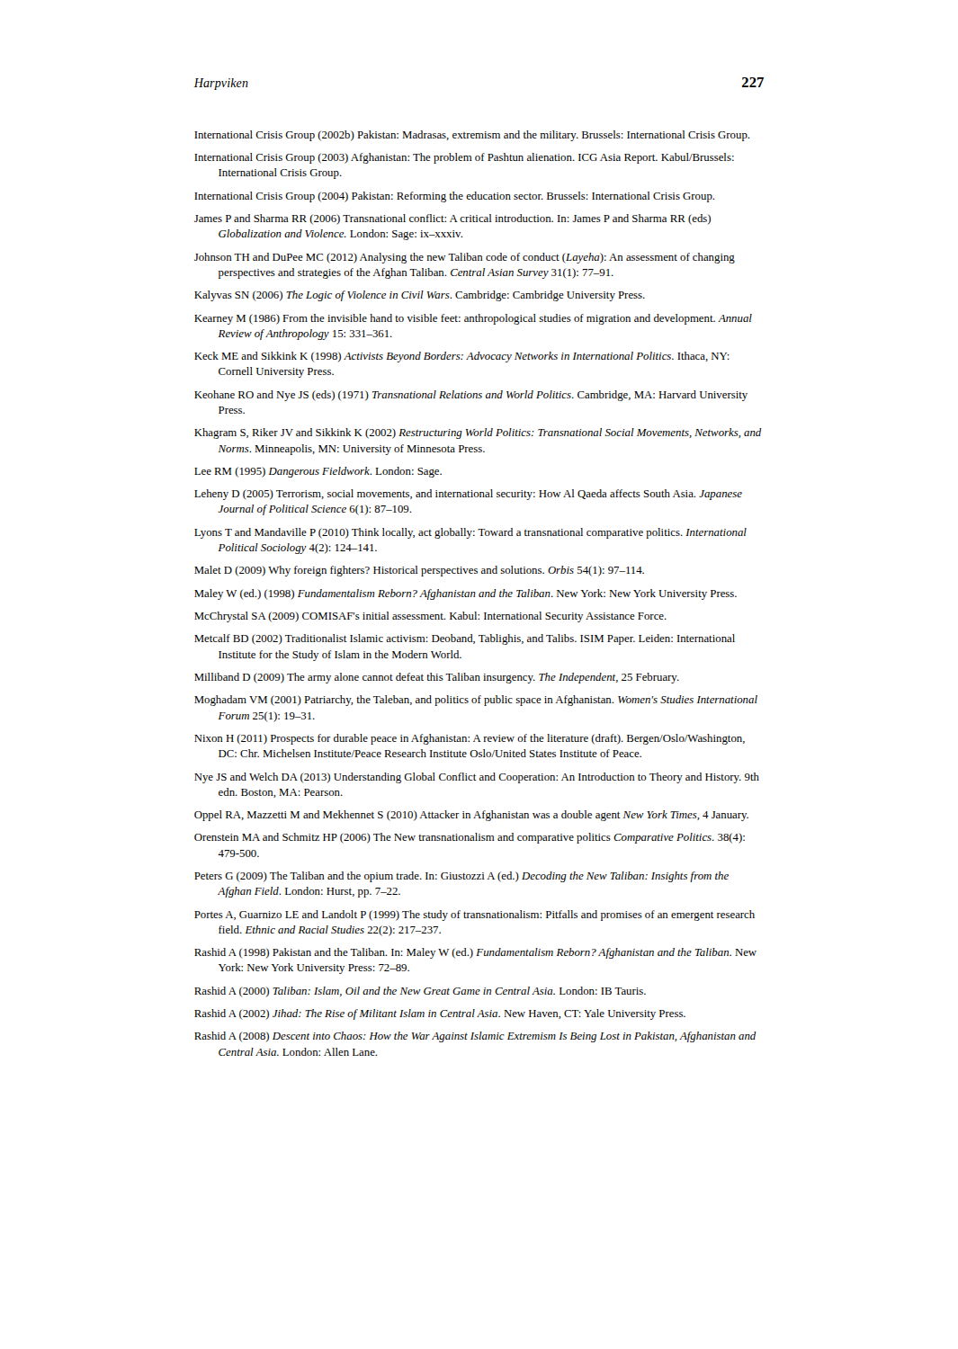Harpviken 227
International Crisis Group (2002b) Pakistan: Madrasas, extremism and the military. Brussels: International Crisis Group.
International Crisis Group (2003) Afghanistan: The problem of Pashtun alienation. ICG Asia Report. Kabul/Brussels: International Crisis Group.
International Crisis Group (2004) Pakistan: Reforming the education sector. Brussels: International Crisis Group.
James P and Sharma RR (2006) Transnational conflict: A critical introduction. In: James P and Sharma RR (eds) Globalization and Violence. London: Sage: ix–xxxiv.
Johnson TH and DuPee MC (2012) Analysing the new Taliban code of conduct (Layeha): An assessment of changing perspectives and strategies of the Afghan Taliban. Central Asian Survey 31(1): 77–91.
Kalyvas SN (2006) The Logic of Violence in Civil Wars. Cambridge: Cambridge University Press.
Kearney M (1986) From the invisible hand to visible feet: anthropological studies of migration and development. Annual Review of Anthropology 15: 331–361.
Keck ME and Sikkink K (1998) Activists Beyond Borders: Advocacy Networks in International Politics. Ithaca, NY: Cornell University Press.
Keohane RO and Nye JS (eds) (1971) Transnational Relations and World Politics. Cambridge, MA: Harvard University Press.
Khagram S, Riker JV and Sikkink K (2002) Restructuring World Politics: Transnational Social Movements, Networks, and Norms. Minneapolis, MN: University of Minnesota Press.
Lee RM (1995) Dangerous Fieldwork. London: Sage.
Leheny D (2005) Terrorism, social movements, and international security: How Al Qaeda affects South Asia. Japanese Journal of Political Science 6(1): 87–109.
Lyons T and Mandaville P (2010) Think locally, act globally: Toward a transnational comparative politics. International Political Sociology 4(2): 124–141.
Malet D (2009) Why foreign fighters? Historical perspectives and solutions. Orbis 54(1): 97–114.
Maley W (ed.) (1998) Fundamentalism Reborn? Afghanistan and the Taliban. New York: New York University Press.
McChrystal SA (2009) COMISAF's initial assessment. Kabul: International Security Assistance Force.
Metcalf BD (2002) Traditionalist Islamic activism: Deoband, Tablighis, and Talibs. ISIM Paper. Leiden: International Institute for the Study of Islam in the Modern World.
Milliband D (2009) The army alone cannot defeat this Taliban insurgency. The Independent, 25 February.
Moghadam VM (2001) Patriarchy, the Taleban, and politics of public space in Afghanistan. Women's Studies International Forum 25(1): 19–31.
Nixon H (2011) Prospects for durable peace in Afghanistan: A review of the literature (draft). Bergen/Oslo/Washington, DC: Chr. Michelsen Institute/Peace Research Institute Oslo/United States Institute of Peace.
Nye JS and Welch DA (2013) Understanding Global Conflict and Cooperation: An Introduction to Theory and History. 9th edn. Boston, MA: Pearson.
Oppel RA, Mazzetti M and Mekhennet S (2010) Attacker in Afghanistan was a double agent New York Times, 4 January.
Orenstein MA and Schmitz HP (2006) The New transnationalism and comparative politics Comparative Politics. 38(4): 479-500.
Peters G (2009) The Taliban and the opium trade. In: Giustozzi A (ed.) Decoding the New Taliban: Insights from the Afghan Field. London: Hurst, pp. 7–22.
Portes A, Guarnizo LE and Landolt P (1999) The study of transnationalism: Pitfalls and promises of an emergent research field. Ethnic and Racial Studies 22(2): 217–237.
Rashid A (1998) Pakistan and the Taliban. In: Maley W (ed.) Fundamentalism Reborn? Afghanistan and the Taliban. New York: New York University Press: 72–89.
Rashid A (2000) Taliban: Islam, Oil and the New Great Game in Central Asia. London: IB Tauris.
Rashid A (2002) Jihad: The Rise of Militant Islam in Central Asia. New Haven, CT: Yale University Press.
Rashid A (2008) Descent into Chaos: How the War Against Islamic Extremism Is Being Lost in Pakistan, Afghanistan and Central Asia. London: Allen Lane.